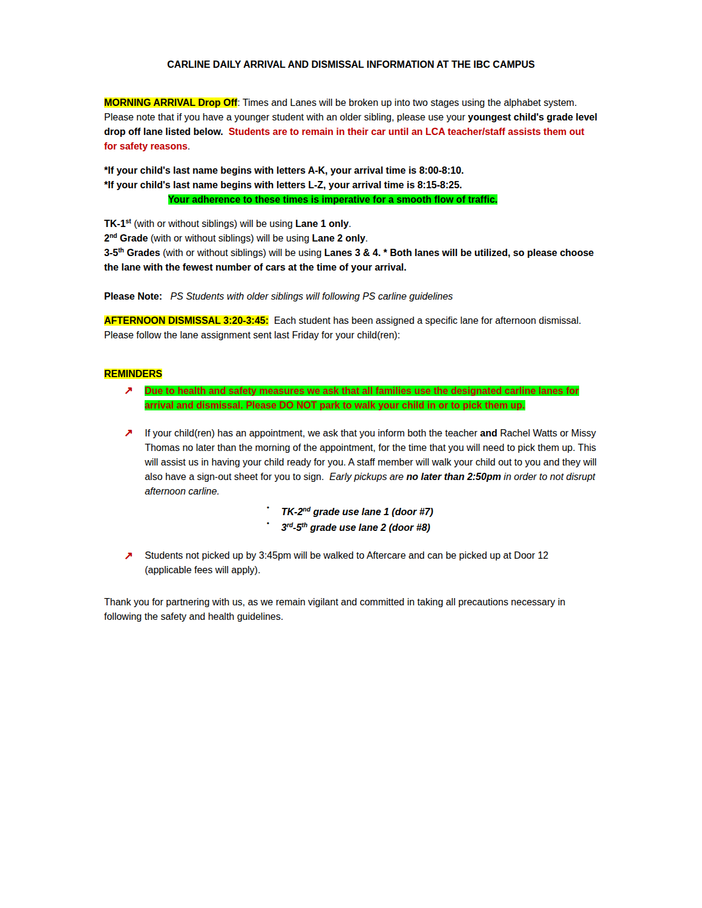CARLINE DAILY ARRIVAL AND DISMISSAL INFORMATION AT THE IBC CAMPUS
MORNING ARRIVAL Drop Off: Times and Lanes will be broken up into two stages using the alphabet system. Please note that if you have a younger student with an older sibling, please use your youngest child's grade level drop off lane listed below. Students are to remain in their car until an LCA teacher/staff assists them out for safety reasons.
*If your child's last name begins with letters A-K, your arrival time is 8:00-8:10.
*If your child's last name begins with letters L-Z, your arrival time is 8:15-8:25.
Your adherence to these times is imperative for a smooth flow of traffic.
TK-1st (with or without siblings) will be using Lane 1 only.
2nd Grade (with or without siblings) will be using Lane 2 only.
3-5th Grades (with or without siblings) will be using Lanes 3 & 4. * Both lanes will be utilized, so please choose the lane with the fewest number of cars at the time of your arrival.
Please Note: PS Students with older siblings will following PS carline guidelines
AFTERNOON DISMISSAL 3:20-3:45: Each student has been assigned a specific lane for afternoon dismissal. Please follow the lane assignment sent last Friday for your child(ren):
REMINDERS
Due to health and safety measures we ask that all families use the designated carline lanes for arrival and dismissal. Please DO NOT park to walk your child in or to pick them up.
If your child(ren) has an appointment, we ask that you inform both the teacher and Rachel Watts or Missy Thomas no later than the morning of the appointment, for the time that you will need to pick them up. This will assist us in having your child ready for you. A staff member will walk your child out to you and they will also have a sign-out sheet for you to sign. Early pickups are no later than 2:50pm in order to not disrupt afternoon carline.
TK-2nd grade use lane 1 (door #7)
3rd-5th grade use lane 2 (door #8)
Students not picked up by 3:45pm will be walked to Aftercare and can be picked up at Door 12 (applicable fees will apply).
Thank you for partnering with us, as we remain vigilant and committed in taking all precautions necessary in following the safety and health guidelines.